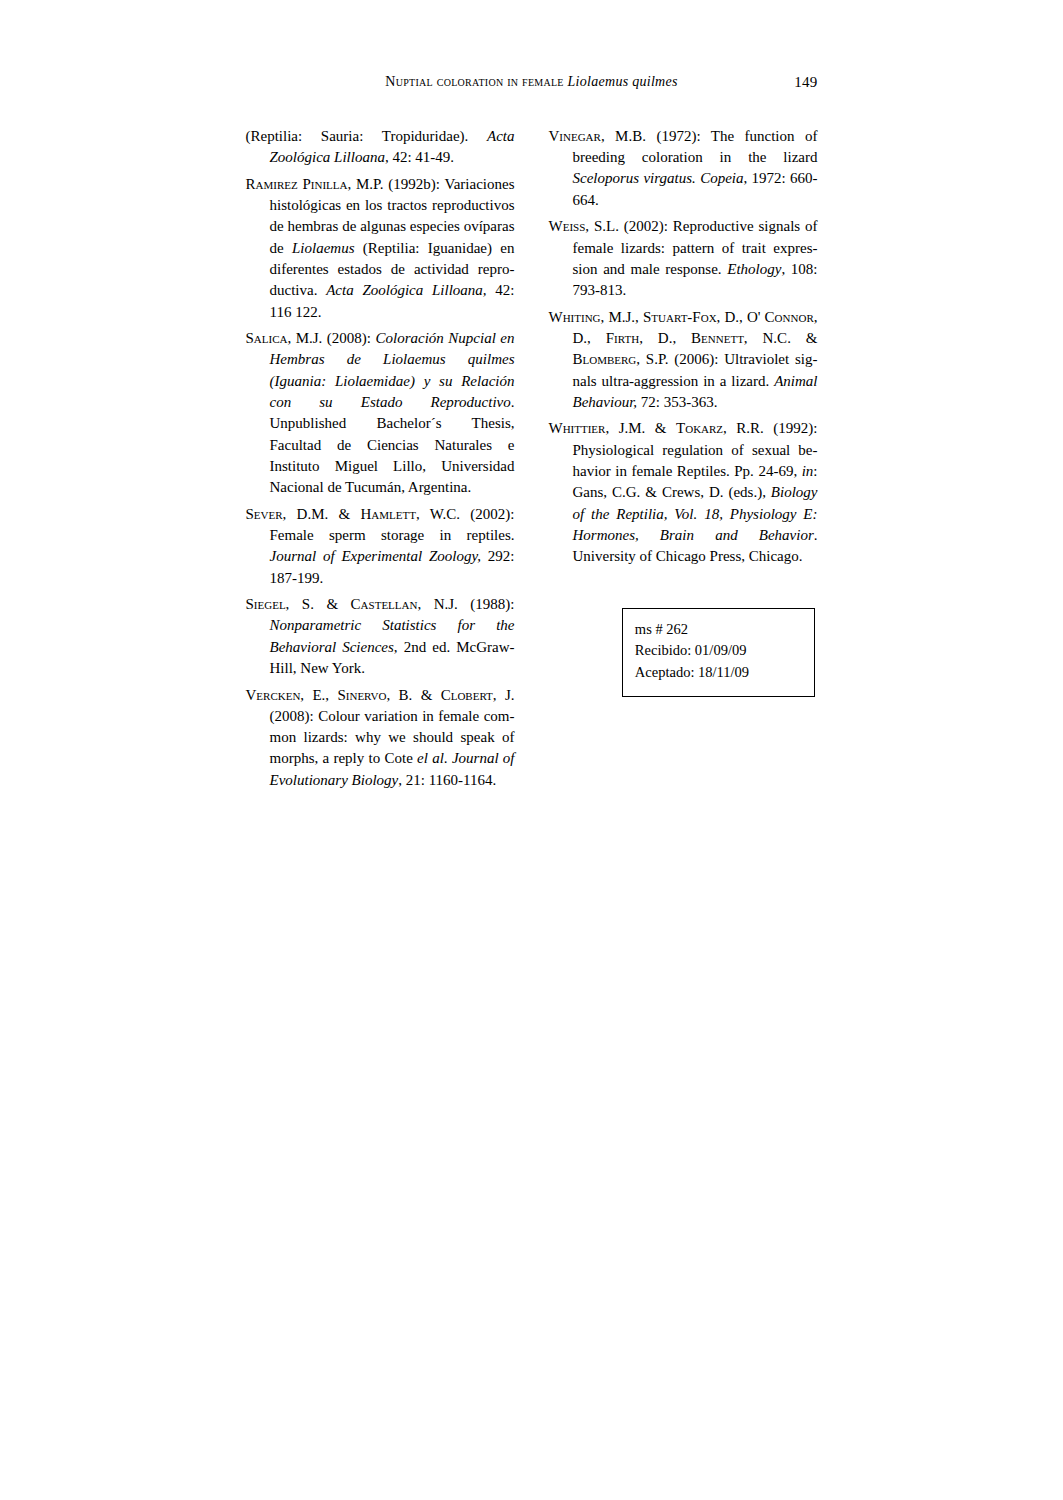Nuptial coloration in female Liolaemus quilmes 149
(Reptilia: Sauria: Tropiduridae). Acta Zoológica Lilloana, 42: 41-49.
Ramirez Pinilla, M.P. (1992b): Variaciones histológicas en los tractos reproductivos de hembras de algunas especies ovíparas de Liolaemus (Reptilia: Iguanidae) en diferentes estados de actividad reproductiva. Acta Zoológica Lilloana, 42: 116 122.
Salica, M.J. (2008): Coloración Nupcial en Hembras de Liolaemus quilmes (Iguania: Liolaemidae) y su Relación con su Estado Reproductivo. Unpublished Bachelor´s Thesis, Facultad de Ciencias Naturales e Instituto Miguel Lillo, Universidad Nacional de Tucumán, Argentina.
Sever, D.M. & Hamlett, W.C. (2002): Female sperm storage in reptiles. Journal of Experimental Zoology, 292: 187-199.
Siegel, S. & Castellan, N.J. (1988): Nonparametric Statistics for the Behavioral Sciences, 2nd ed. McGraw-Hill, New York.
Vercken, E., Sinervo, B. & Clobert, J. (2008): Colour variation in female common lizards: why we should speak of morphs, a reply to Cote el al. Journal of Evolutionary Biology, 21: 1160-1164.
Vinegar, M.B. (1972): The function of breeding coloration in the lizard Sceloporus virgatus. Copeia, 1972: 660-664.
Weiss, S.L. (2002): Reproductive signals of female lizards: pattern of trait expression and male response. Ethology, 108: 793-813.
Whiting, M.J., Stuart-Fox, D., O' Connor, D., Firth, D., Bennett, N.C. & Blomberg, S.P. (2006): Ultraviolet signals ultra-aggression in a lizard. Animal Behaviour, 72: 353-363.
Whittier, J.M. & Tokarz, R.R. (1992): Physiological regulation of sexual behavior in female Reptiles. Pp. 24-69, in: Gans, C.G. & Crews, D. (eds.), Biology of the Reptilia, Vol. 18, Physiology E: Hormones, Brain and Behavior. University of Chicago Press, Chicago.
ms # 262
Recibido: 01/09/09
Aceptado: 18/11/09